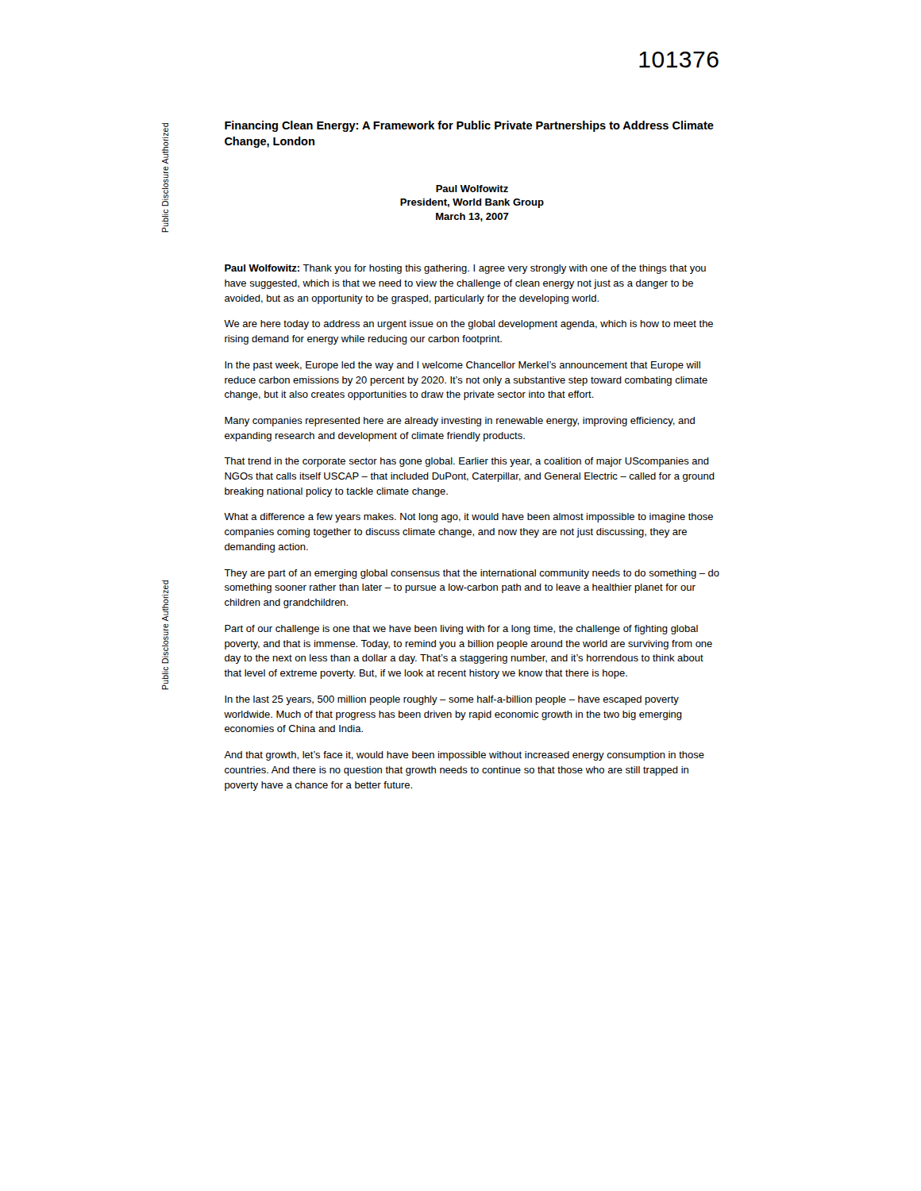Public Disclosure Authorized
Public Disclosure Authorized
101376
Financing Clean Energy: A Framework for Public Private Partnerships to Address Climate Change, London
Paul Wolfowitz
President, World Bank Group
March 13, 2007
Paul Wolfowitz: Thank you for hosting this gathering. I agree very strongly with one of the things that you have suggested, which is that we need to view the challenge of clean energy not just as a danger to be avoided, but as an opportunity to be grasped, particularly for the developing world.
We are here today to address an urgent issue on the global development agenda, which is how to meet the rising demand for energy while reducing our carbon footprint.
In the past week, Europe led the way and I welcome Chancellor Merkel’s announcement that Europe will reduce carbon emissions by 20 percent by 2020. It’s not only a substantive step toward combating climate change, but it also creates opportunities to draw the private sector into that effort.
Many companies represented here are already investing in renewable energy, improving efficiency, and expanding research and development of climate friendly products.
That trend in the corporate sector has gone global. Earlier this year, a coalition of major UScompanies and NGOs that calls itself USCAP – that included DuPont, Caterpillar, and General Electric – called for a ground breaking national policy to tackle climate change.
What a difference a few years makes. Not long ago, it would have been almost impossible to imagine those companies coming together to discuss climate change, and now they are not just discussing, they are demanding action.
They are part of an emerging global consensus that the international community needs to do something – do something sooner rather than later – to pursue a low-carbon path and to leave a healthier planet for our children and grandchildren.
Part of our challenge is one that we have been living with for a long time, the challenge of fighting global poverty, and that is immense. Today, to remind you a billion people around the world are surviving from one day to the next on less than a dollar a day. That’s a staggering number, and it’s horrendous to think about that level of extreme poverty. But, if we look at recent history we know that there is hope.
In the last 25 years, 500 million people roughly – some half-a-billion people – have escaped poverty worldwide. Much of that progress has been driven by rapid economic growth in the two big emerging economies of China and India.
And that growth, let’s face it, would have been impossible without increased energy consumption in those countries. And there is no question that growth needs to continue so that those who are still trapped in poverty have a chance for a better future.